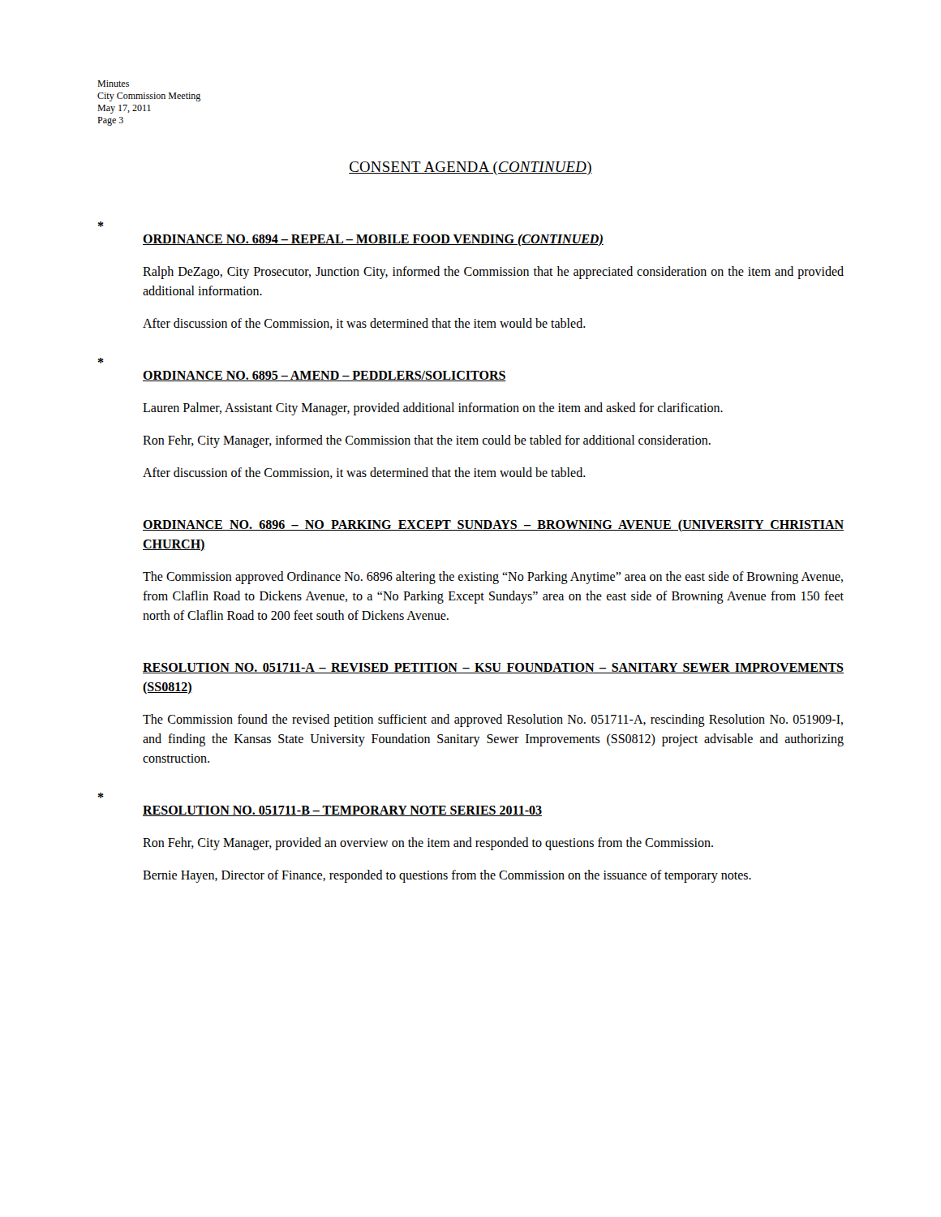Minutes
City Commission Meeting
May 17, 2011
Page 3
CONSENT AGENDA (CONTINUED)
*
ORDINANCE NO. 6894 – REPEAL – MOBILE FOOD VENDING (CONTINUED)
Ralph DeZago, City Prosecutor, Junction City, informed the Commission that he appreciated consideration on the item and provided additional information.
After discussion of the Commission, it was determined that the item would be tabled.
*
ORDINANCE NO. 6895 – AMEND – PEDDLERS/SOLICITORS
Lauren Palmer, Assistant City Manager, provided additional information on the item and asked for clarification.
Ron Fehr, City Manager, informed the Commission that the item could be tabled for additional consideration.
After discussion of the Commission, it was determined that the item would be tabled.
ORDINANCE NO. 6896 – NO PARKING EXCEPT SUNDAYS – BROWNING AVENUE (UNIVERSITY CHRISTIAN CHURCH)
The Commission approved Ordinance No. 6896 altering the existing “No Parking Anytime” area on the east side of Browning Avenue, from Claflin Road to Dickens Avenue, to a “No Parking Except Sundays” area on the east side of Browning Avenue from 150 feet north of Claflin Road to 200 feet south of Dickens Avenue.
RESOLUTION NO. 051711-A – REVISED PETITION – KSU FOUNDATION – SANITARY SEWER IMPROVEMENTS (SS0812)
The Commission found the revised petition sufficient and approved Resolution No. 051711-A, rescinding Resolution No. 051909-I, and finding the Kansas State University Foundation Sanitary Sewer Improvements (SS0812) project advisable and authorizing construction.
*
RESOLUTION NO. 051711-B – TEMPORARY NOTE SERIES 2011-03
Ron Fehr, City Manager, provided an overview on the item and responded to questions from the Commission.
Bernie Hayen, Director of Finance, responded to questions from the Commission on the issuance of temporary notes.